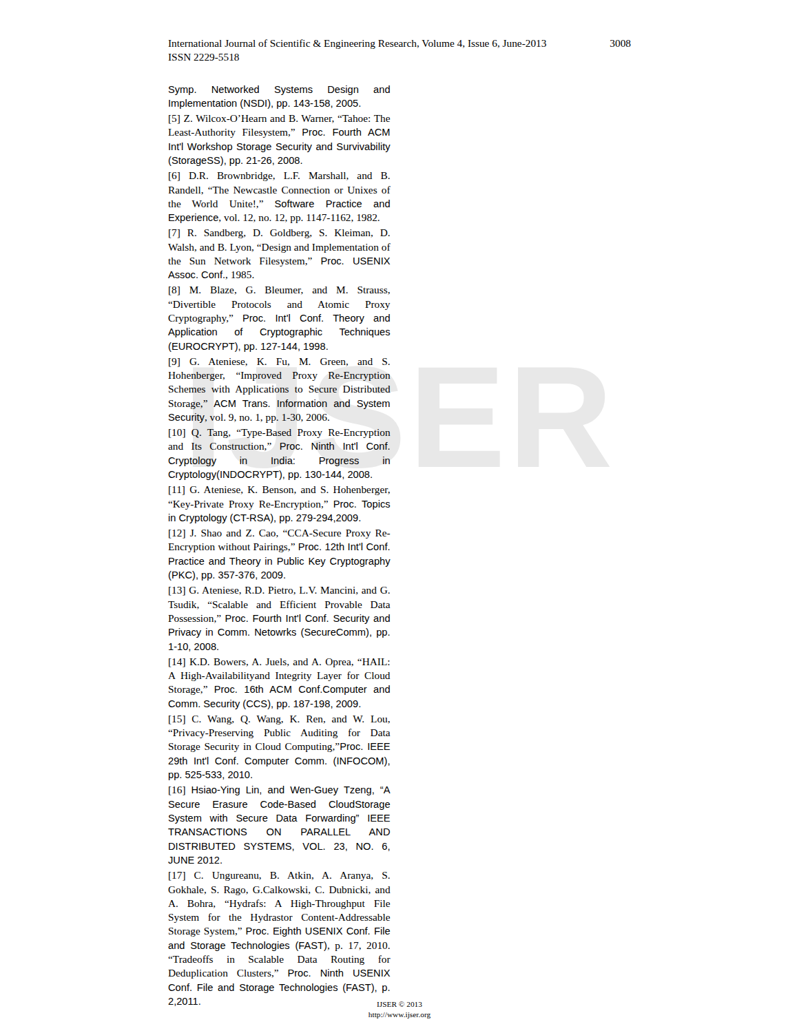IJSER
International Journal of Scientific & Engineering Research, Volume 4, Issue 6, June-2013
ISSN 2229-5518
3008
Symp. Networked Systems Design and Implementation (NSDI), pp. 143-158, 2005.
[5] Z. Wilcox-O’Hearn and B. Warner, “Tahoe: The Least-Authority Filesystem,” Proc. Fourth ACM Int'l Workshop Storage Security and Survivability (StorageSS), pp. 21-26, 2008.
[6] D.R. Brownbridge, L.F. Marshall, and B. Randell, “The Newcastle Connection or Unixes of the World Unite!,” Software Practice and Experience, vol. 12, no. 12, pp. 1147-1162, 1982.
[7] R. Sandberg, D. Goldberg, S. Kleiman, D. Walsh, and B. Lyon, “Design and Implementation of the Sun Network Filesystem,” Proc. USENIX Assoc. Conf., 1985.
[8] M. Blaze, G. Bleumer, and M. Strauss, “Divertible Protocols and Atomic Proxy Cryptography,” Proc. Int'l Conf. Theory and Application of Cryptographic Techniques (EUROCRYPT), pp. 127-144, 1998.
[9] G. Ateniese, K. Fu, M. Green, and S. Hohenberger, “Improved Proxy Re-Encryption Schemes with Applications to Secure Distributed Storage,” ACM Trans. Information and System Security, vol. 9, no. 1, pp. 1-30, 2006.
[10] Q. Tang, “Type-Based Proxy Re-Encryption and Its Construction,” Proc. Ninth Int'l Conf. Cryptology in India: Progress in Cryptology(INDOCRYPT), pp. 130-144, 2008.
[11] G. Ateniese, K. Benson, and S. Hohenberger, “Key-Private Proxy Re-Encryption,” Proc. Topics in Cryptology (CT-RSA), pp. 279-294,2009.
[12] J. Shao and Z. Cao, “CCA-Secure Proxy Re-Encryption without Pairings,” Proc. 12th Int'l Conf. Practice and Theory in Public Key Cryptography (PKC), pp. 357-376, 2009.
[13] G. Ateniese, R.D. Pietro, L.V. Mancini, and G. Tsudik, “Scalable and Efficient Provable Data Possession,” Proc. Fourth Int'l Conf. Security and Privacy in Comm. Netowrks (SecureComm), pp. 1-10, 2008.
[14] K.D. Bowers, A. Juels, and A. Oprea, “HAIL: A High-Availabilityand Integrity Layer for Cloud Storage,” Proc. 16th ACM Conf.Computer and Comm. Security (CCS), pp. 187-198, 2009.
[15] C. Wang, Q. Wang, K. Ren, and W. Lou, “Privacy-Preserving Public Auditing for Data Storage Security in Cloud Computing,”Proc. IEEE 29th Int'l Conf. Computer Comm. (INFOCOM), pp. 525-533, 2010.
[16] Hsiao-Ying Lin, and Wen-Guey Tzeng, “A Secure Erasure Code-Based CloudStorage System with Secure Data Forwarding” IEEE TRANSACTIONS ON PARALLEL AND DISTRIBUTED SYSTEMS, VOL. 23, NO. 6, JUNE 2012.
[17] C. Ungureanu, B. Atkin, A. Aranya, S. Gokhale, S. Rago, G.Calkowski, C. Dubnicki, and A. Bohra, “Hydrafs: A High-Throughput File System for the Hydrastor Content-Addressable Storage System,” Proc. Eighth USENIX Conf. File and Storage Technologies (FAST), p. 17, 2010. “Tradeoffs in Scalable Data Routing for Deduplication Clusters,” Proc. Ninth USENIX Conf. File and Storage Technologies (FAST), p. 2,2011.
IJSER © 2013
http://www.ijser.org